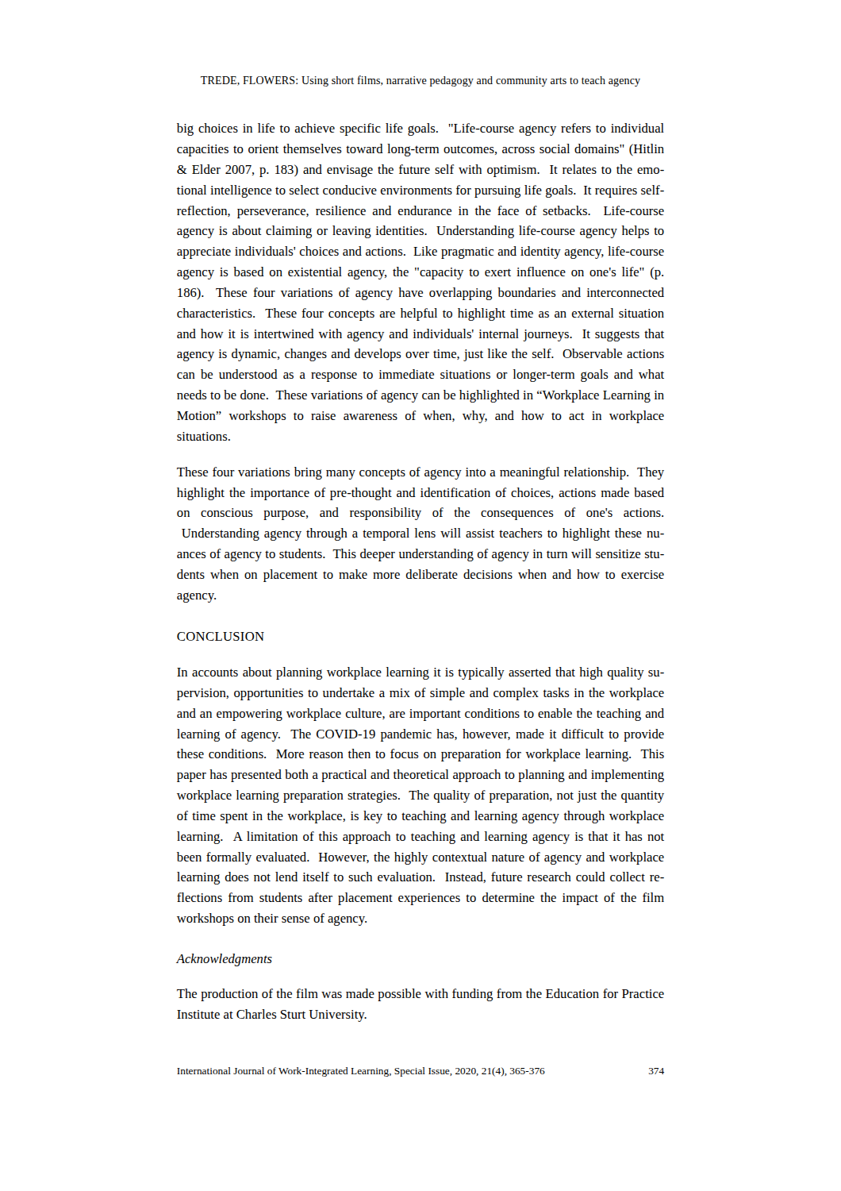TREDE, FLOWERS: Using short films, narrative pedagogy and community arts to teach agency
big choices in life to achieve specific life goals. "Life-course agency refers to individual capacities to orient themselves toward long-term outcomes, across social domains" (Hitlin & Elder 2007, p. 183) and envisage the future self with optimism. It relates to the emotional intelligence to select conducive environments for pursuing life goals. It requires self-reflection, perseverance, resilience and endurance in the face of setbacks. Life-course agency is about claiming or leaving identities. Understanding life-course agency helps to appreciate individuals' choices and actions. Like pragmatic and identity agency, life-course agency is based on existential agency, the "capacity to exert influence on one's life" (p. 186). These four variations of agency have overlapping boundaries and interconnected characteristics. These four concepts are helpful to highlight time as an external situation and how it is intertwined with agency and individuals' internal journeys. It suggests that agency is dynamic, changes and develops over time, just like the self. Observable actions can be understood as a response to immediate situations or longer-term goals and what needs to be done. These variations of agency can be highlighted in “Workplace Learning in Motion” workshops to raise awareness of when, why, and how to act in workplace situations.
These four variations bring many concepts of agency into a meaningful relationship. They highlight the importance of pre-thought and identification of choices, actions made based on conscious purpose, and responsibility of the consequences of one's actions. Understanding agency through a temporal lens will assist teachers to highlight these nuances of agency to students. This deeper understanding of agency in turn will sensitize students when on placement to make more deliberate decisions when and how to exercise agency.
Conclusion
In accounts about planning workplace learning it is typically asserted that high quality supervision, opportunities to undertake a mix of simple and complex tasks in the workplace and an empowering workplace culture, are important conditions to enable the teaching and learning of agency. The COVID-19 pandemic has, however, made it difficult to provide these conditions. More reason then to focus on preparation for workplace learning. This paper has presented both a practical and theoretical approach to planning and implementing workplace learning preparation strategies. The quality of preparation, not just the quantity of time spent in the workplace, is key to teaching and learning agency through workplace learning. A limitation of this approach to teaching and learning agency is that it has not been formally evaluated. However, the highly contextual nature of agency and workplace learning does not lend itself to such evaluation. Instead, future research could collect reflections from students after placement experiences to determine the impact of the film workshops on their sense of agency.
Acknowledgments
The production of the film was made possible with funding from the Education for Practice Institute at Charles Sturt University.
International Journal of Work-Integrated Learning, Special Issue, 2020, 21(4), 365-376
374